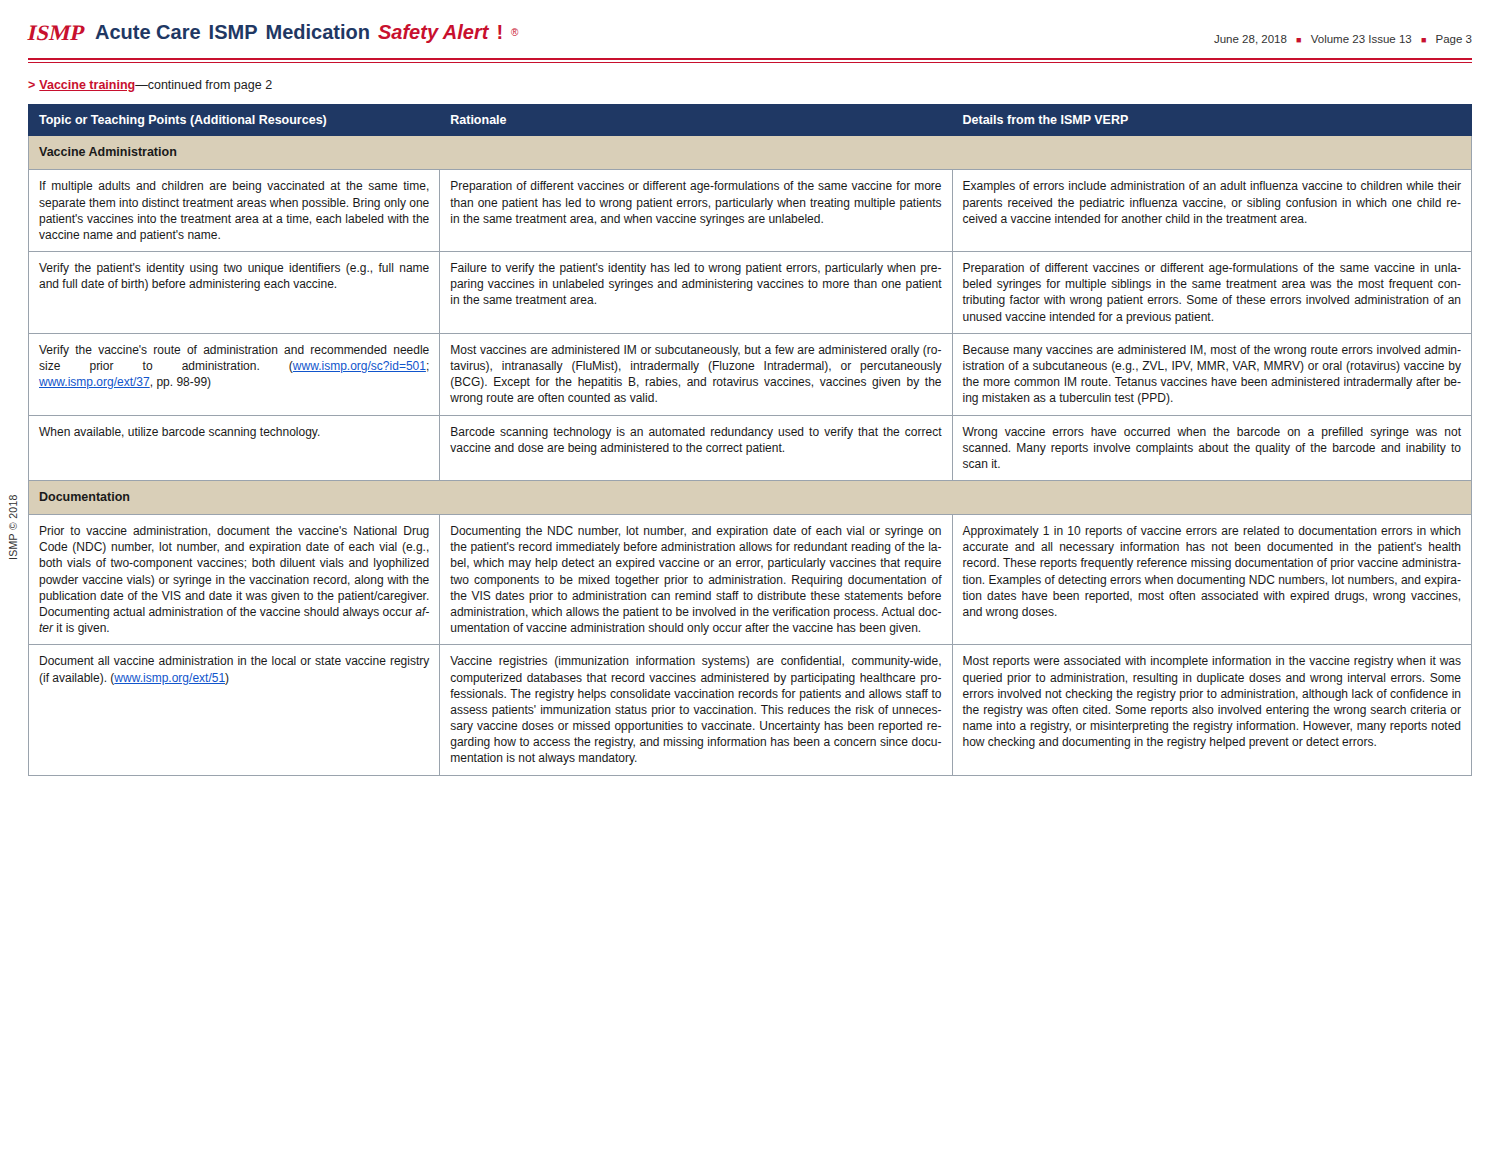ISMP Acute Care ISMP Medication Safety Alert!®
June 28, 2018 ■ Volume 23 Issue 13 ■ Page 3
>Vaccine training—continued from page 2
ISMP © 2018
| Topic or Teaching Points (Additional Resources) | Rationale | Details from the ISMP VERP |
| --- | --- | --- |
| Vaccine Administration |
| If multiple adults and children are being vaccinated at the same time, separate them into distinct treatment areas when possible. Bring only one patient's vaccines into the treatment area at a time, each labeled with the vaccine name and patient's name. | Preparation of different vaccines or different age-formulations of the same vaccine for more than one patient has led to wrong patient errors, particularly when treating multiple patients in the same treatment area, and when vaccine syringes are unlabeled. | Examples of errors include administration of an adult influenza vaccine to children while their parents received the pediatric influenza vaccine, or sibling confusion in which one child received a vaccine intended for another child in the treatment area. |
| Verify the patient's identity using two unique identifiers (e.g., full name and full date of birth) before administering each vaccine. | Failure to verify the patient's identity has led to wrong patient errors, particularly when preparing vaccines in unlabeled syringes and administering vaccines to more than one patient in the same treatment area. | Preparation of different vaccines or different age-formulations of the same vaccine in unlabeled syringes for multiple siblings in the same treatment area was the most frequent contributing factor with wrong patient errors. Some of these errors involved administration of an unused vaccine intended for a previous patient. |
| Verify the vaccine's route of administration and recommended needle size prior to administration. ( www.ismp.org/sc?id=501 ; www.ismp.org/ext/37 , pp. 98-99) | Most vaccines are administered IM or subcutaneously, but a few are administered orally (rotavirus), intranasally (FluMist), intradermally (Fluzone Intradermal), or percutaneously (BCG). Except for the hepatitis B, rabies, and rotavirus vaccines, vaccines given by the wrong route are often counted as valid. | Because many vaccines are administered IM, most of the wrong route errors involved administration of a subcutaneous (e.g., ZVL, IPV, MMR, VAR, MMRV) or oral (rotavirus) vaccine by the more common IM route. Tetanus vaccines have been administered intradermally after being mistaken as a tuberculin test (PPD). |
| When available, utilize barcode scanning technology. | Barcode scanning technology is an automated redundancy used to verify that the correct vaccine and dose are being administered to the correct patient. | Wrong vaccine errors have occurred when the barcode on a prefilled syringe was not scanned. Many reports involve complaints about the quality of the barcode and inability to scan it. |
| Documentation |
| Prior to vaccine administration, document the vaccine's National Drug Code (NDC) number, lot number, and expiration date of each vial (e.g., both vials of two-component vaccines; both diluent vials and lyophilized powder vaccine vials) or syringe in the vaccination record, along with the publication date of the VIS and date it was given to the patient/caregiver. Documenting actual administration of the vaccine should always occur after it is given. | Documenting the NDC number, lot number, and expiration date of each vial or syringe on the patient's record immediately before administration allows for redundant reading of the label, which may help detect an expired vaccine or an error, particularly vaccines that require two components to be mixed together prior to administration. Requiring documentation of the VIS dates prior to administration can remind staff to distribute these statements before administration, which allows the patient to be involved in the verification process. Actual documentation of vaccine administration should only occur after the vaccine has been given. | Approximately 1 in 10 reports of vaccine errors are related to documentation errors in which accurate and all necessary information has not been documented in the patient's health record. These reports frequently reference missing documentation of prior vaccine administration. Examples of detecting errors when documenting NDC numbers, lot numbers, and expiration dates have been reported, most often associated with expired drugs, wrong vaccines, and wrong doses. |
| Document all vaccine administration in the local or state vaccine registry (if available). ( www.ismp.org/ext/51 ) | Vaccine registries (immunization information systems) are confidential, community-wide, computerized databases that record vaccines administered by participating healthcare professionals. The registry helps consolidate vaccination records for patients and allows staff to assess patients' immunization status prior to vaccination. This reduces the risk of unnecessary vaccine doses or missed opportunities to vaccinate. Uncertainty has been reported regarding how to access the registry, and missing information has been a concern since documentation is not always mandatory. | Most reports were associated with incomplete information in the vaccine registry when it was queried prior to administration, resulting in duplicate doses and wrong interval errors. Some errors involved not checking the registry prior to administration, although lack of confidence in the registry was often cited. Some reports also involved entering the wrong search criteria or name into a registry, or misinterpreting the registry information. However, many reports noted how checking and documenting in the registry helped prevent or detect errors. |